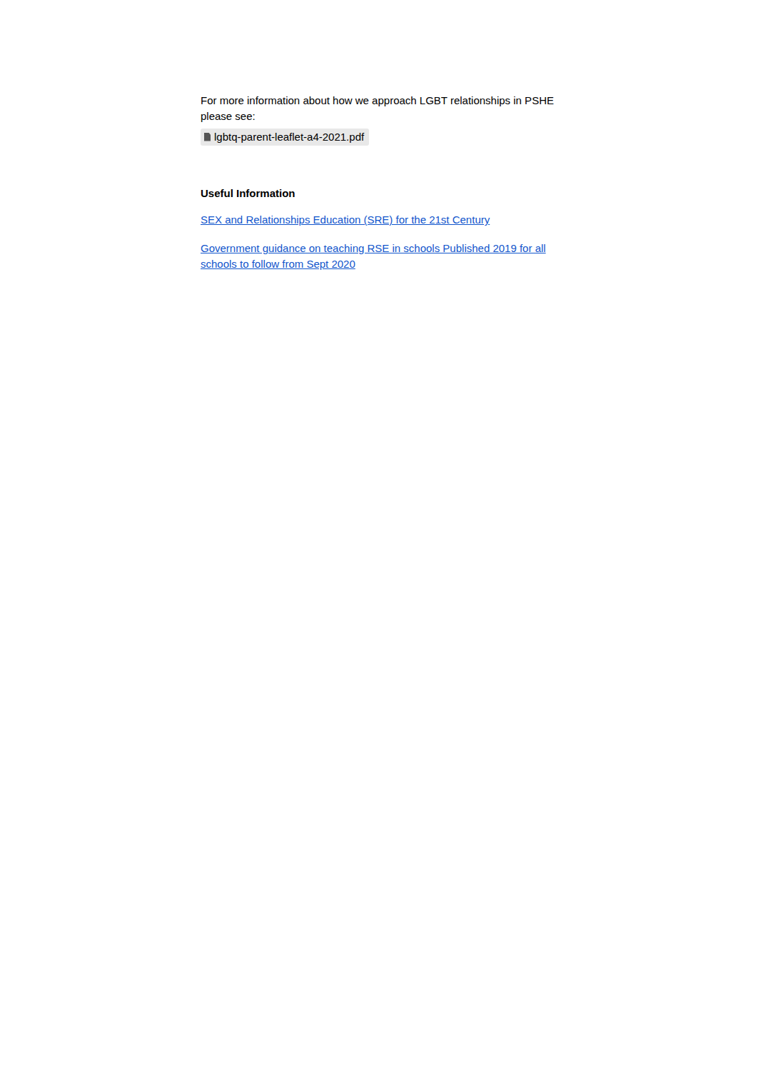For more information about how we approach LGBT relationships in PSHE please see:
lgbtq-parent-leaflet-a4-2021.pdf
Useful Information
SEX and Relationships Education (SRE) for the 21st Century
Government guidance on teaching RSE in schools Published 2019 for all schools to follow from Sept 2020